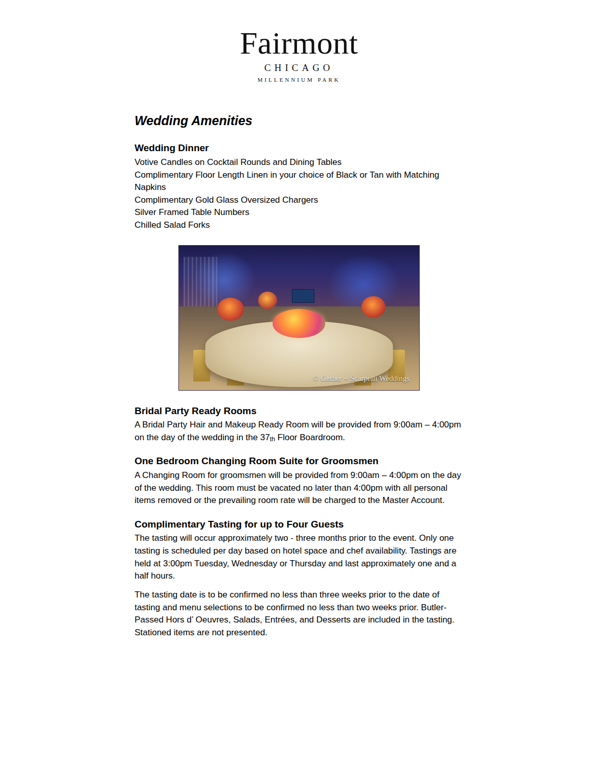Fairmont
CHICAGO
MILLENNIUM PARK
Wedding Amenities
Wedding Dinner
Votive Candles on Cocktail Rounds and Dining Tables
Complimentary Floor Length Linen in your choice of Black or Tan with Matching Napkins
Complimentary Gold Glass Oversized Chargers
Silver Framed Table Numbers
Chilled Salad Forks
© Gerber + Scarpelli Weddings
Bridal Party Ready Rooms
A Bridal Party Hair and Makeup Ready Room will be provided from 9:00am – 4:00pm on the day of the wedding in the 37th Floor Boardroom.
One Bedroom Changing Room Suite for Groomsmen
A Changing Room for groomsmen will be provided from 9:00am – 4:00pm on the day of the wedding. This room must be vacated no later than 4:00pm with all personal items removed or the prevailing room rate will be charged to the Master Account.
Complimentary Tasting for up to Four Guests
The tasting will occur approximately two - three months prior to the event. Only one tasting is scheduled per day based on hotel space and chef availability. Tastings are held at 3:00pm Tuesday, Wednesday or Thursday and last approximately one and a half hours.
The tasting date is to be confirmed no less than three weeks prior to the date of tasting and menu selections to be confirmed no less than two weeks prior. Butler-Passed Hors d’ Oeuvres, Salads, Entrées, and Desserts are included in the tasting. Stationed items are not presented.